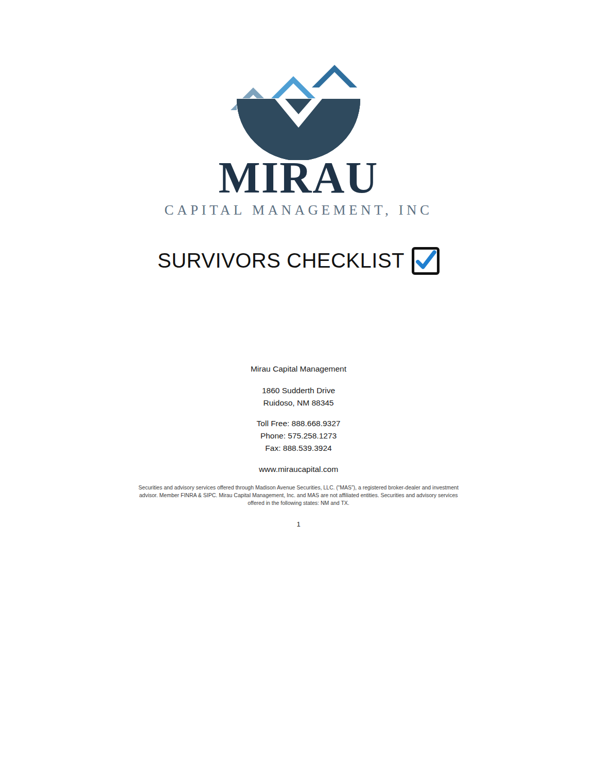MIRAU
CAPITAL MANAGEMENT, INC
SURVIVORS CHECKLIST
Mirau Capital Management
1860 Sudderth Drive
Ruidoso, NM 88345
Toll Free: 888.668.9327
Phone: 575.258.1273
Fax: 888.539.3924
www.miraucapital.com
Securities and advisory services offered through Madison Avenue Securities, LLC. (“MAS”), a registered broker-dealer and investment advisor. Member FINRA & SIPC. Mirau Capital Management, Inc. and MAS are not affiliated entities. Securities and advisory services offered in the following states: NM and TX.
1